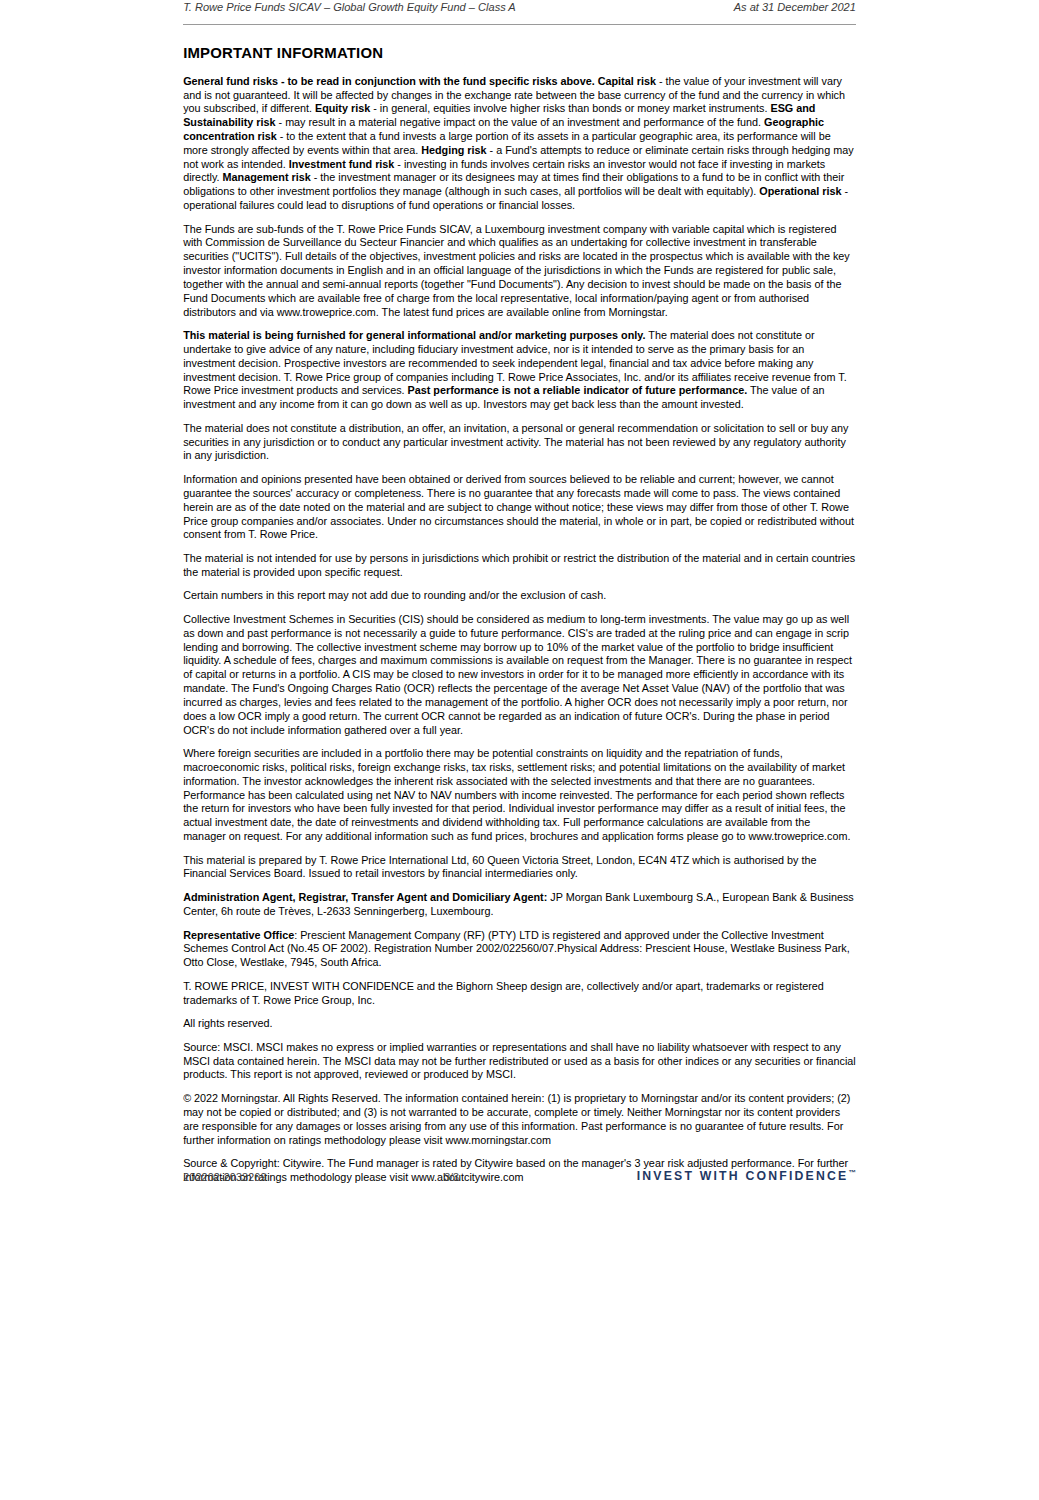T. Rowe Price Funds SICAV – Global Growth Equity Fund – Class A
As at 31 December 2021
IMPORTANT INFORMATION
General fund risks - to be read in conjunction with the fund specific risks above. Capital risk - the value of your investment will vary and is not guaranteed. It will be affected by changes in the exchange rate between the base currency of the fund and the currency in which you subscribed, if different. Equity risk - in general, equities involve higher risks than bonds or money market instruments. ESG and Sustainability risk - may result in a material negative impact on the value of an investment and performance of the fund. Geographic concentration risk - to the extent that a fund invests a large portion of its assets in a particular geographic area, its performance will be more strongly affected by events within that area. Hedging risk - a Fund's attempts to reduce or eliminate certain risks through hedging may not work as intended. Investment fund risk - investing in funds involves certain risks an investor would not face if investing in markets directly. Management risk - the investment manager or its designees may at times find their obligations to a fund to be in conflict with their obligations to other investment portfolios they manage (although in such cases, all portfolios will be dealt with equitably). Operational risk - operational failures could lead to disruptions of fund operations or financial losses.
The Funds are sub-funds of the T. Rowe Price Funds SICAV, a Luxembourg investment company with variable capital which is registered with Commission de Surveillance du Secteur Financier and which qualifies as an undertaking for collective investment in transferable securities ("UCITS"). Full details of the objectives, investment policies and risks are located in the prospectus which is available with the key investor information documents in English and in an official language of the jurisdictions in which the Funds are registered for public sale, together with the annual and semi-annual reports (together "Fund Documents"). Any decision to invest should be made on the basis of the Fund Documents which are available free of charge from the local representative, local information/paying agent or from authorised distributors and via www.troweprice.com. The latest fund prices are available online from Morningstar.
This material is being furnished for general informational and/or marketing purposes only. The material does not constitute or undertake to give advice of any nature, including fiduciary investment advice, nor is it intended to serve as the primary basis for an investment decision. Prospective investors are recommended to seek independent legal, financial and tax advice before making any investment decision. T. Rowe Price group of companies including T. Rowe Price Associates, Inc. and/or its affiliates receive revenue from T. Rowe Price investment products and services. Past performance is not a reliable indicator of future performance. The value of an investment and any income from it can go down as well as up. Investors may get back less than the amount invested.
The material does not constitute a distribution, an offer, an invitation, a personal or general recommendation or solicitation to sell or buy any securities in any jurisdiction or to conduct any particular investment activity. The material has not been reviewed by any regulatory authority in any jurisdiction.
Information and opinions presented have been obtained or derived from sources believed to be reliable and current; however, we cannot guarantee the sources' accuracy or completeness. There is no guarantee that any forecasts made will come to pass. The views contained herein are as of the date noted on the material and are subject to change without notice; these views may differ from those of other T. Rowe Price group companies and/or associates. Under no circumstances should the material, in whole or in part, be copied or redistributed without consent from T. Rowe Price.
The material is not intended for use by persons in jurisdictions which prohibit or restrict the distribution of the material and in certain countries the material is provided upon specific request.
Certain numbers in this report may not add due to rounding and/or the exclusion of cash.
Collective Investment Schemes in Securities (CIS) should be considered as medium to long-term investments. The value may go up as well as down and past performance is not necessarily a guide to future performance. CIS's are traded at the ruling price and can engage in scrip lending and borrowing. The collective investment scheme may borrow up to 10% of the market value of the portfolio to bridge insufficient liquidity. A schedule of fees, charges and maximum commissions is available on request from the Manager. There is no guarantee in respect of capital or returns in a portfolio. A CIS may be closed to new investors in order for it to be managed more efficiently in accordance with its mandate. The Fund's Ongoing Charges Ratio (OCR) reflects the percentage of the average Net Asset Value (NAV) of the portfolio that was incurred as charges, levies and fees related to the management of the portfolio. A higher OCR does not necessarily imply a poor return, nor does a low OCR imply a good return. The current OCR cannot be regarded as an indication of future OCR's. During the phase in period OCR's do not include information gathered over a full year.
Where foreign securities are included in a portfolio there may be potential constraints on liquidity and the repatriation of funds, macroeconomic risks, political risks, foreign exchange risks, tax risks, settlement risks; and potential limitations on the availability of market information. The investor acknowledges the inherent risk associated with the selected investments and that there are no guarantees. Performance has been calculated using net NAV to NAV numbers with income reinvested. The performance for each period shown reflects the return for investors who have been fully invested for that period. Individual investor performance may differ as a result of initial fees, the actual investment date, the date of reinvestments and dividend withholding tax. Full performance calculations are available from the manager on request. For any additional information such as fund prices, brochures and application forms please go to www.troweprice.com.
This material is prepared by T. Rowe Price International Ltd, 60 Queen Victoria Street, London, EC4N 4TZ which is authorised by the Financial Services Board. Issued to retail investors by financial intermediaries only.
Administration Agent, Registrar, Transfer Agent and Domiciliary Agent: JP Morgan Bank Luxembourg S.A., European Bank & Business Center, 6h route de Trèves, L-2633 Senningerberg, Luxembourg.
Representative Office: Prescient Management Company (RF) (PTY) LTD is registered and approved under the Collective Investment Schemes Control Act (No.45 OF 2002). Registration Number 2002/022560/07.Physical Address: Prescient House, Westlake Business Park, Otto Close, Westlake, 7945, South Africa.
T. ROWE PRICE, INVEST WITH CONFIDENCE and the Bighorn Sheep design are, collectively and/or apart, trademarks or registered trademarks of T. Rowe Price Group, Inc.
All rights reserved.
Source: MSCI. MSCI makes no express or implied warranties or representations and shall have no liability whatsoever with respect to any MSCI data contained herein. The MSCI data may not be further redistributed or used as a basis for other indices or any securities or financial products. This report is not approved, reviewed or produced by MSCI.
© 2022 Morningstar. All Rights Reserved. The information contained herein: (1) is proprietary to Morningstar and/or its content providers; (2) may not be copied or distributed; and (3) is not warranted to be accurate, complete or timely. Neither Morningstar nor its content providers are responsible for any damages or losses arising from any use of this information. Past performance is no guarantee of future results. For further information on ratings methodology please visit www.morningstar.com
Source & Copyright: Citywire. The Fund manager is rated by Citywire based on the manager's 3 year risk adjusted performance. For further information on ratings methodology please visit www.aboutcitywire.com
202202-2033269
3/3
INVEST WITH CONFIDENCE™